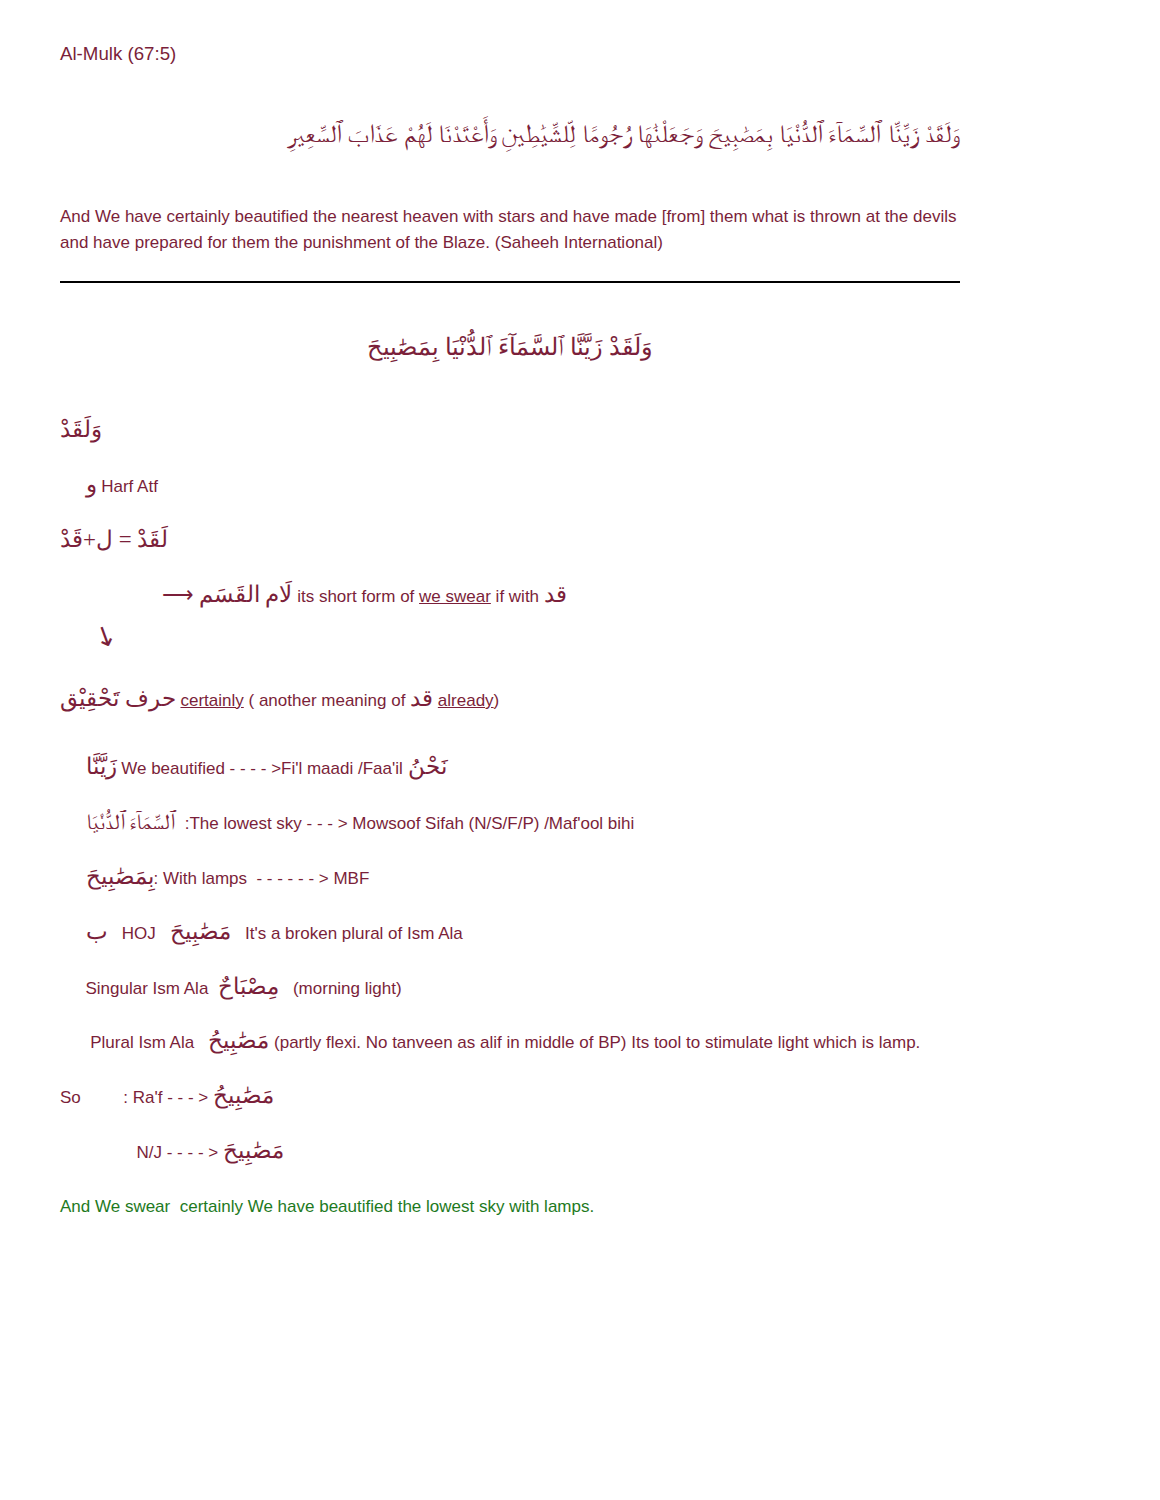Al-Mulk (67:5)
وَلَقَدْ زَيَّنَّا ٱلسَّمَآءَ ٱلدُّنْيَا بِمَصَٰبِيحَ وَجَعَلْنَٰهَا رُجُومًا لِّلشَّيَٰطِينِ وَأَعْتَدْنَا لَهُمْ عَذَابَ ٱلسَّعِيرِ
And We have certainly beautified the nearest heaven with stars and have made [from] them what is thrown at the devils and have prepared for them the punishment of the Blaze. (Saheeh International)
وَلَقَدْ زَيَّنَّا ٱلسَّمَآءَ ٱلدُّنْيَا بِمَصَٰبِيحَ
وَلَقَدْ
و Harf Atf
لَقَدْ = ل+قَدْ
⟶ لَام القَسَم its short form of we swear if with قد
↘
حرف تَحْقِيْق certainly ( another meaning of قد already)
زَيَّنَّا We beautified - - - - >Fi'l maadi /Faa'il نَحْنُ
ٱلسَّمَآءَ ٱلدُّنْيَا :The lowest sky - - - > Mowsoof Sifah (N/S/F/P) /Maf'ool bihi
بِمَصَٰبِيحَ: With lamps - - - - - - > MBF
ب HOJ مَصَٰبِيحَ It's a broken plural of Ism Ala
Singular Ism Ala مِصْبَاحٌ (morning light)
Plural Ism Ala مَصَٰبِيحُ (partly flexi. No tanveen as alif in middle of BP) Its tool to stimulate light which is lamp.
So : Ra'f - - - > مَصَٰبِيحُ
N/J - - - - > مَصَٰبِيحَ
And We swear certainly We have beautified the lowest sky with lamps.